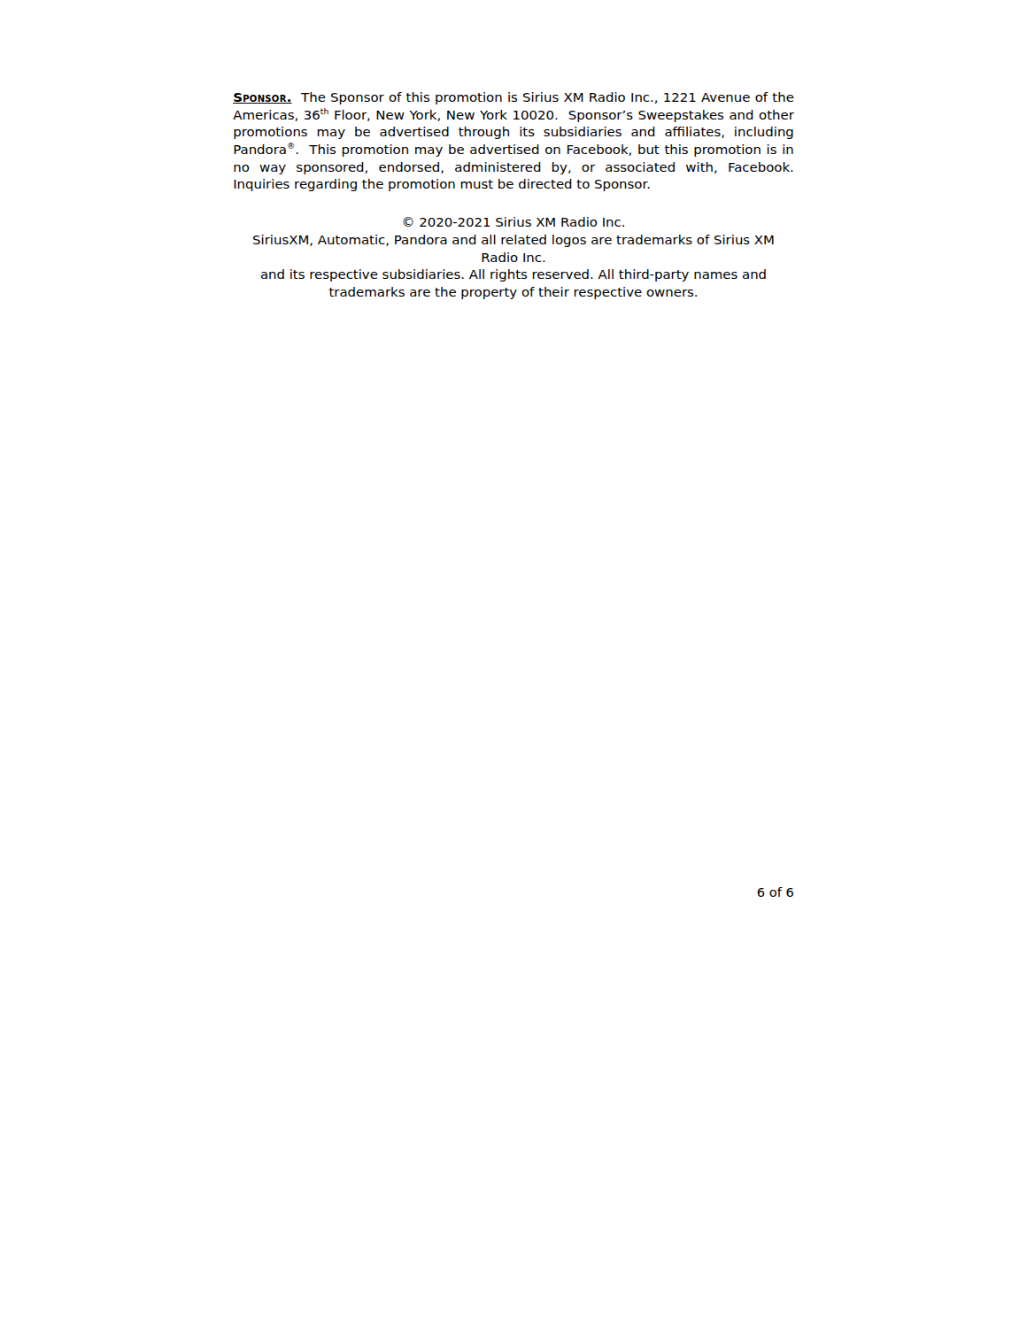Sponsor. The Sponsor of this promotion is Sirius XM Radio Inc., 1221 Avenue of the Americas, 36th Floor, New York, New York 10020. Sponsor’s Sweepstakes and other promotions may be advertised through its subsidiaries and affiliates, including Pandora®. This promotion may be advertised on Facebook, but this promotion is in no way sponsored, endorsed, administered by, or associated with, Facebook. Inquiries regarding the promotion must be directed to Sponsor.
© 2020-2021 Sirius XM Radio Inc.
SiriusXM, Automatic, Pandora and all related logos are trademarks of Sirius XM Radio Inc.
and its respective subsidiaries. All rights reserved. All third-party names and trademarks are the property of their respective owners.
6 of 6